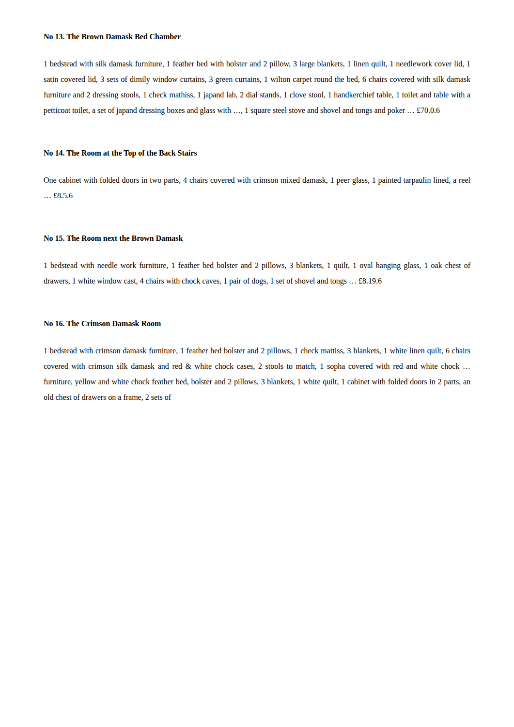No 13. The Brown Damask Bed Chamber
1 bedstead with silk damask furniture, 1 feather bed with bolster and 2 pillow, 3 large blankets, 1 linen quilt, 1 needlework cover lid, 1 satin covered lid, 3 sets of dimily window curtains, 3 green curtains, 1 wilton carpet round the bed, 6 chairs covered with silk damask furniture and 2 dressing stools, 1 check mathiss, 1 japand lab, 2 dial stands, 1 clove stool, 1 handkerchief table, 1 toilet and table with a petticoat toilet, a set of japand dressing boxes and glass with …, 1 square steel stove and shovel and tongs and poker … £70.0.6
No 14. The Room at the Top of the Back Stairs
One cabinet with folded doors in two parts, 4 chairs covered with crimson mixed damask, 1 peer glass, 1 painted tarpaulin lined, a reel … £8.5.6
No 15. The Room next the Brown Damask
1 bedstead with needle work furniture, 1 feather bed bolster and 2 pillows, 3 blankets, 1 quilt, 1 oval hanging glass, 1 oak chest of drawers, 1 white window cast, 4 chairs with chock caves, 1 pair of dogs, 1 set of shovel and tongs … £8.19.6
No 16. The Crimson Damask Room
1 bedstead with crimson damask furniture, 1 feather bed bolster and 2 pillows, 1 check mattiss, 3 blankets, 1 white linen quilt, 6 chairs covered with crimson silk damask and red & white chock cases, 2 stools to match, 1 sopha covered with red and white chock … furniture, yellow and white chock feather bed, bolster and 2 pillows, 3 blankets, 1 white quilt, 1 cabinet with folded doors in 2 parts, an old chest of drawers on a frame, 2 sets of